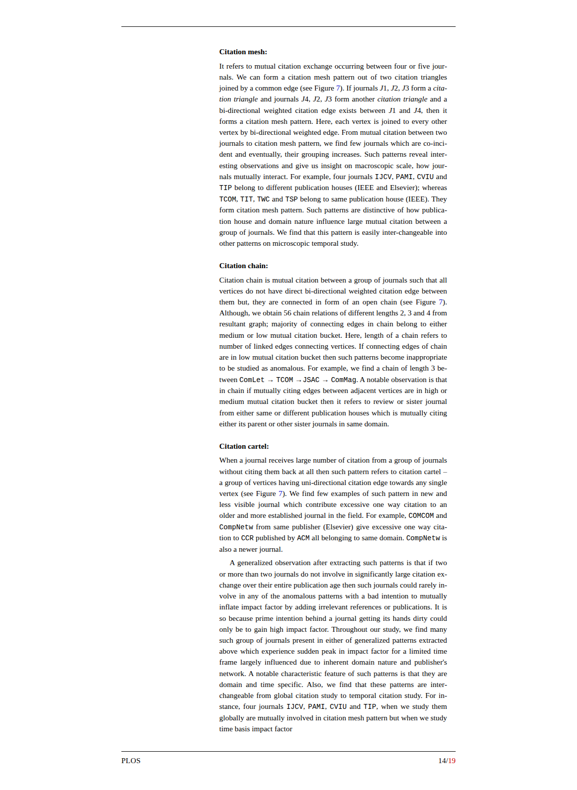Citation mesh:
It refers to mutual citation exchange occurring between four or five journals. We can form a citation mesh pattern out of two citation triangles joined by a common edge (see Figure 7). If journals J1, J2, J3 form a citation triangle and journals J4, J2, J3 form another citation triangle and a bi-directional weighted citation edge exists between J1 and J4, then it forms a citation mesh pattern. Here, each vertex is joined to every other vertex by bi-directional weighted edge. From mutual citation between two journals to citation mesh pattern, we find few journals which are co-incident and eventually, their grouping increases. Such patterns reveal interesting observations and give us insight on macroscopic scale, how journals mutually interact. For example, four journals IJCV, PAMI, CVIU and TIP belong to different publication houses (IEEE and Elsevier); whereas TCOM, TIT, TWC and TSP belong to same publication house (IEEE). They form citation mesh pattern. Such patterns are distinctive of how publication house and domain nature influence large mutual citation between a group of journals. We find that this pattern is easily inter-changeable into other patterns on microscopic temporal study.
Citation chain:
Citation chain is mutual citation between a group of journals such that all vertices do not have direct bi-directional weighted citation edge between them but, they are connected in form of an open chain (see Figure 7). Although, we obtain 56 chain relations of different lengths 2, 3 and 4 from resultant graph; majority of connecting edges in chain belong to either medium or low mutual citation bucket. Here, length of a chain refers to number of linked edges connecting vertices. If connecting edges of chain are in low mutual citation bucket then such patterns become inappropriate to be studied as anomalous. For example, we find a chain of length 3 between ComLet → TCOM →JSAC → ComMag. A notable observation is that in chain if mutually citing edges between adjacent vertices are in high or medium mutual citation bucket then it refers to review or sister journal from either same or different publication houses which is mutually citing either its parent or other sister journals in same domain.
Citation cartel:
When a journal receives large number of citation from a group of journals without citing them back at all then such pattern refers to citation cartel – a group of vertices having uni-directional citation edge towards any single vertex (see Figure 7). We find few examples of such pattern in new and less visible journal which contribute excessive one way citation to an older and more established journal in the field. For example, COMCOM and CompNetw from same publisher (Elsevier) give excessive one way citation to CCR published by ACM all belonging to same domain. CompNetw is also a newer journal.
A generalized observation after extracting such patterns is that if two or more than two journals do not involve in significantly large citation exchange over their entire publication age then such journals could rarely involve in any of the anomalous patterns with a bad intention to mutually inflate impact factor by adding irrelevant references or publications. It is so because prime intention behind a journal getting its hands dirty could only be to gain high impact factor. Throughout our study, we find many such group of journals present in either of generalized patterns extracted above which experience sudden peak in impact factor for a limited time frame largely influenced due to inherent domain nature and publisher's network. A notable characteristic feature of such patterns is that they are domain and time specific. Also, we find that these patterns are interchangeable from global citation study to temporal citation study. For instance, four journals IJCV, PAMI, CVIU and TIP, when we study them globally are mutually involved in citation mesh pattern but when we study time basis impact factor
PLOS
14/19